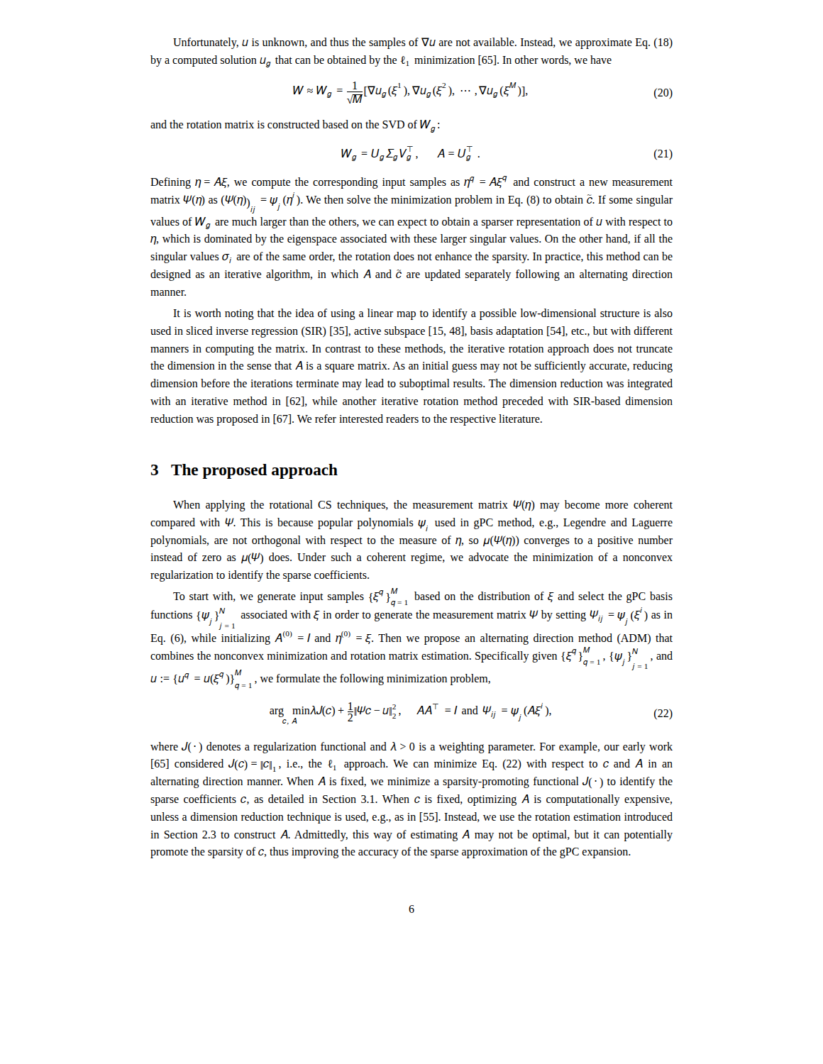Unfortunately, u is unknown, and thus the samples of ∇u are not available. Instead, we approximate Eq. (18) by a computed solution ug that can be obtained by the ℓ1 minimization [65]. In other words, we have
W ≈ Wg = 1M [ ∇ug(ξ1) , ∇ug(ξ2) ,⋯, ∇ug(ξM) ] , (20)
and the rotation matrix is constructed based on the SVD of Wg:
Wg = Ug Σg Vg⊤ , A = Ug⊤ . (21)
Defining η=Aξ, we compute the corresponding input samples as ηq=Aξq and construct a new measurement matrix Ψ(η) as (Ψ(η))ij=ψj(ηi). We then solve the minimization problem in Eq. (8) to obtain c~. If some singular values of Wg are much larger than the others, we can expect to obtain a sparser representation of u with respect to η, which is dominated by the eigenspace associated with these larger singular values. On the other hand, if all the singular values σi are of the same order, the rotation does not enhance the sparsity. In practice, this method can be designed as an iterative algorithm, in which A and c~ are updated separately following an alternating direction manner.
It is worth noting that the idea of using a linear map to identify a possible low-dimensional structure is also used in sliced inverse regression (SIR) [35], active subspace [15, 48], basis adaptation [54], etc., but with different manners in computing the matrix. In contrast to these methods, the iterative rotation approach does not truncate the dimension in the sense that A is a square matrix. As an initial guess may not be sufficiently accurate, reducing dimension before the iterations terminate may lead to suboptimal results. The dimension reduction was integrated with an iterative method in [62], while another iterative rotation method preceded with SIR-based dimension reduction was proposed in [67]. We refer interested readers to the respective literature.
3 The proposed approach
When applying the rotational CS techniques, the measurement matrix Ψ(η) may become more coherent compared with Ψ. This is because popular polynomials ψi used in gPC method, e.g., Legendre and Laguerre polynomials, are not orthogonal with respect to the measure of η, so μ(Ψ(η)) converges to a positive number instead of zero as μ(Ψ) does. Under such a coherent regime, we advocate the minimization of a nonconvex regularization to identify the sparse coefficients.
To start with, we generate input samples {ξq}q=1M based on the distribution of ξ and select the gPC basis functions {ψj}j=1N associated with ξ in order to generate the measurement matrix Ψ by setting Ψij=ψj(ξi) as in Eq. (6), while initializing A(0)=I and η(0)=ξ. Then we propose an alternating direction method (ADM) that combines the nonconvex minimization and rotation matrix estimation. Specifically given {ξq}q=1M, {ψj}j=1N, and u:={uq=u(ξq)}q=1M, we formulate the following minimization problem,
arg min c,A λJ(c) + 12 ‖Ψc−u‖22 , AA⊤ = I and Ψij = ψj (Aξi) , (22)
where J(⋅) denotes a regularization functional and λ>0 is a weighting parameter. For example, our early work [65] considered J(c)=‖c‖1, i.e., the ℓ1 approach. We can minimize Eq. (22) with respect to c and A in an alternating direction manner. When A is fixed, we minimize a sparsity-promoting functional J(⋅) to identify the sparse coefficients c, as detailed in Section 3.1. When c is fixed, optimizing A is computationally expensive, unless a dimension reduction technique is used, e.g., as in [55]. Instead, we use the rotation estimation introduced in Section 2.3 to construct A. Admittedly, this way of estimating A may not be optimal, but it can potentially promote the sparsity of c, thus improving the accuracy of the sparse approximation of the gPC expansion.
6